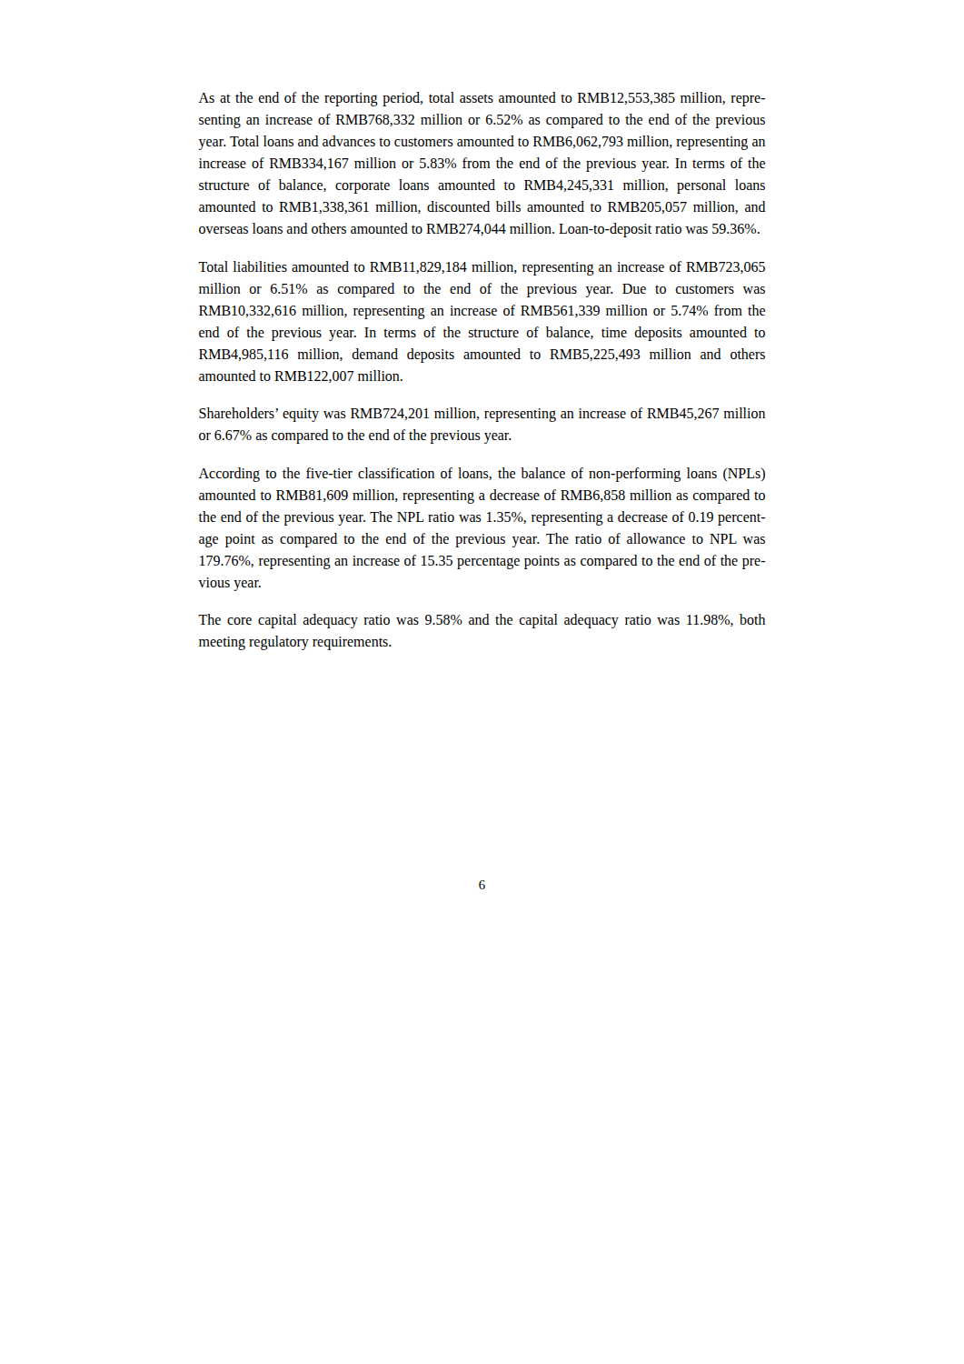As at the end of the reporting period, total assets amounted to RMB12,553,385 million, representing an increase of RMB768,332 million or 6.52% as compared to the end of the previous year. Total loans and advances to customers amounted to RMB6,062,793 million, representing an increase of RMB334,167 million or 5.83% from the end of the previous year. In terms of the structure of balance, corporate loans amounted to RMB4,245,331 million, personal loans amounted to RMB1,338,361 million, discounted bills amounted to RMB205,057 million, and overseas loans and others amounted to RMB274,044 million. Loan-to-deposit ratio was 59.36%.
Total liabilities amounted to RMB11,829,184 million, representing an increase of RMB723,065 million or 6.51% as compared to the end of the previous year. Due to customers was RMB10,332,616 million, representing an increase of RMB561,339 million or 5.74% from the end of the previous year. In terms of the structure of balance, time deposits amounted to RMB4,985,116 million, demand deposits amounted to RMB5,225,493 million and others amounted to RMB122,007 million.
Shareholders’ equity was RMB724,201 million, representing an increase of RMB45,267 million or 6.67% as compared to the end of the previous year.
According to the five-tier classification of loans, the balance of non-performing loans (NPLs) amounted to RMB81,609 million, representing a decrease of RMB6,858 million as compared to the end of the previous year. The NPL ratio was 1.35%, representing a decrease of 0.19 percentage point as compared to the end of the previous year. The ratio of allowance to NPL was 179.76%, representing an increase of 15.35 percentage points as compared to the end of the previous year.
The core capital adequacy ratio was 9.58% and the capital adequacy ratio was 11.98%, both meeting regulatory requirements.
6